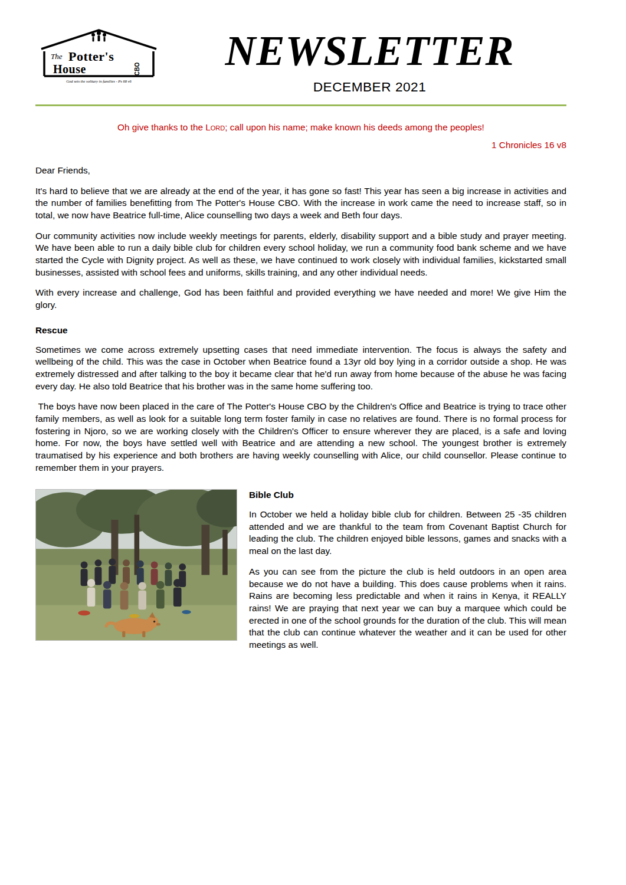The Potter's House CBO God sets the solitary in families - Ps 68 v6
NEWSLETTER
DECEMBER 2021
Oh give thanks to the Lord; call upon his name; make known his deeds among the peoples!
1 Chronicles 16 v8
Dear Friends,
It's hard to believe that we are already at the end of the year, it has gone so fast! This year has seen a big increase in activities and the number of families benefitting from The Potter's House CBO. With the increase in work came the need to increase staff, so in total, we now have Beatrice full-time, Alice counselling two days a week and Beth four days.
Our community activities now include weekly meetings for parents, elderly, disability support and a bible study and prayer meeting. We have been able to run a daily bible club for children every school holiday, we run a community food bank scheme and we have started the Cycle with Dignity project. As well as these, we have continued to work closely with individual families, kickstarted small businesses, assisted with school fees and uniforms, skills training, and any other individual needs.
With every increase and challenge, God has been faithful and provided everything we have needed and more! We give Him the glory.
Rescue
Sometimes we come across extremely upsetting cases that need immediate intervention. The focus is always the safety and wellbeing of the child. This was the case in October when Beatrice found a 13yr old boy lying in a corridor outside a shop. He was extremely distressed and after talking to the boy it became clear that he'd run away from home because of the abuse he was facing every day. He also told Beatrice that his brother was in the same home suffering too.
The boys have now been placed in the care of The Potter's House CBO by the Children's Office and Beatrice is trying to trace other family members, as well as look for a suitable long term foster family in case no relatives are found. There is no formal process for fostering in Njoro, so we are working closely with the Children's Officer to ensure wherever they are placed, is a safe and loving home. For now, the boys have settled well with Beatrice and are attending a new school. The youngest brother is extremely traumatised by his experience and both brothers are having weekly counselling with Alice, our child counsellor. Please continue to remember them in your prayers.
Bible Club
In October we held a holiday bible club for children. Between 25 -35 children attended and we are thankful to the team from Covenant Baptist Church for leading the club. The children enjoyed bible lessons, games and snacks with a meal on the last day.
As you can see from the picture the club is held outdoors in an open area because we do not have a building. This does cause problems when it rains. Rains are becoming less predictable and when it rains in Kenya, it REALLY rains! We are praying that next year we can buy a marquee which could be erected in one of the school grounds for the duration of the club. This will mean that the club can continue whatever the weather and it can be used for other meetings as well.